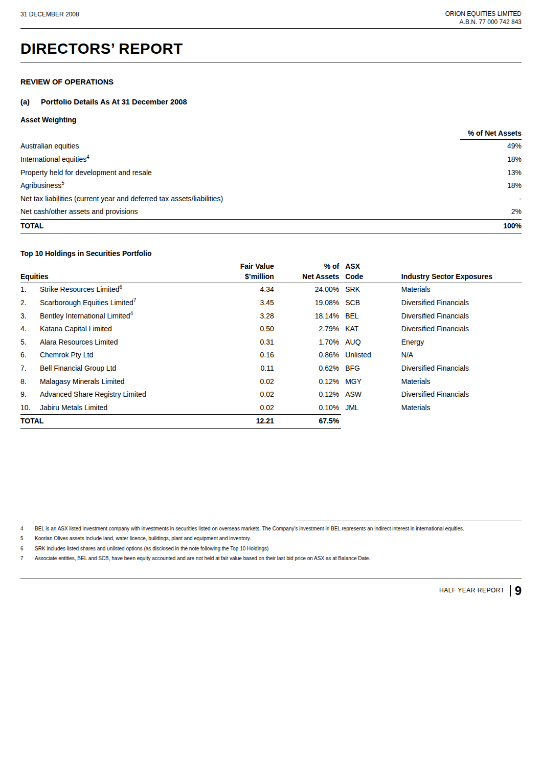31 DECEMBER 2008
ORION EQUITIES LIMITED
A.B.N. 77 000 742 843
DIRECTORS’ REPORT
REVIEW OF OPERATIONS
(a) Portfolio Details As At 31 December 2008
Asset Weighting
| | % of Net Assets |
| --- | --- |
| Australian equities | 49% |
| International equities 4 | 18% |
| Property held for development and resale | 13% |
| Agribusiness 5 | 18% |
| Net tax liabilities (current year and deferred tax assets/liabilities) | - |
| Net cash/other assets and provisions | 2% |
| TOTAL | 100% |
Top 10 Holdings in Securities Portfolio
| Equities | Fair Value $’million | % of Net Assets | ASX Code | Industry Sector Exposures |
| --- | --- | --- | --- | --- |
| 1. | Strike Resources Limited 6 | 4.34 | 24.00% | SRK | Materials |
| 2. | Scarborough Equities Limited 7 | 3.45 | 19.08% | SCB | Diversified Financials |
| 3. | Bentley International Limited 4 | 3.28 | 18.14% | BEL | Diversified Financials |
| 4. | Katana Capital Limited | 0.50 | 2.79% | KAT | Diversified Financials |
| 5. | Alara Resources Limited | 0.31 | 1.70% | AUQ | Energy |
| 6. | Chemrok Pty Ltd | 0.16 | 0.86% | Unlisted | N/A |
| 7. | Bell Financial Group Ltd | 0.11 | 0.62% | BFG | Diversified Financials |
| 8. | Malagasy Minerals Limited | 0.02 | 0.12% | MGY | Materials |
| 9. | Advanced Share Registry Limited | 0.02 | 0.12% | ASW | Diversified Financials |
| 10. | Jabiru Metals Limited | 0.02 | 0.10% | JML | Materials |
| TOTAL | 12.21 | 67.5% | | |
| 4 | BEL is an ASX listed investment company with investments in securities listed on overseas markets. The Company’s investment in BEL represents an indirect interest in international equities. |
| 5 | Koorian Olives assets include land, water licence, buildings, plant and equipment and inventory. |
| 6 | SRK includes listed shares and unlisted options (as disclosed in the note following the Top 10 Holdings) |
| 7 | Associate entities, BEL and SCB, have been equity accounted and are not held at fair value based on their last bid price on ASX as at Balance Date. |
HALF YEAR REPORT 9